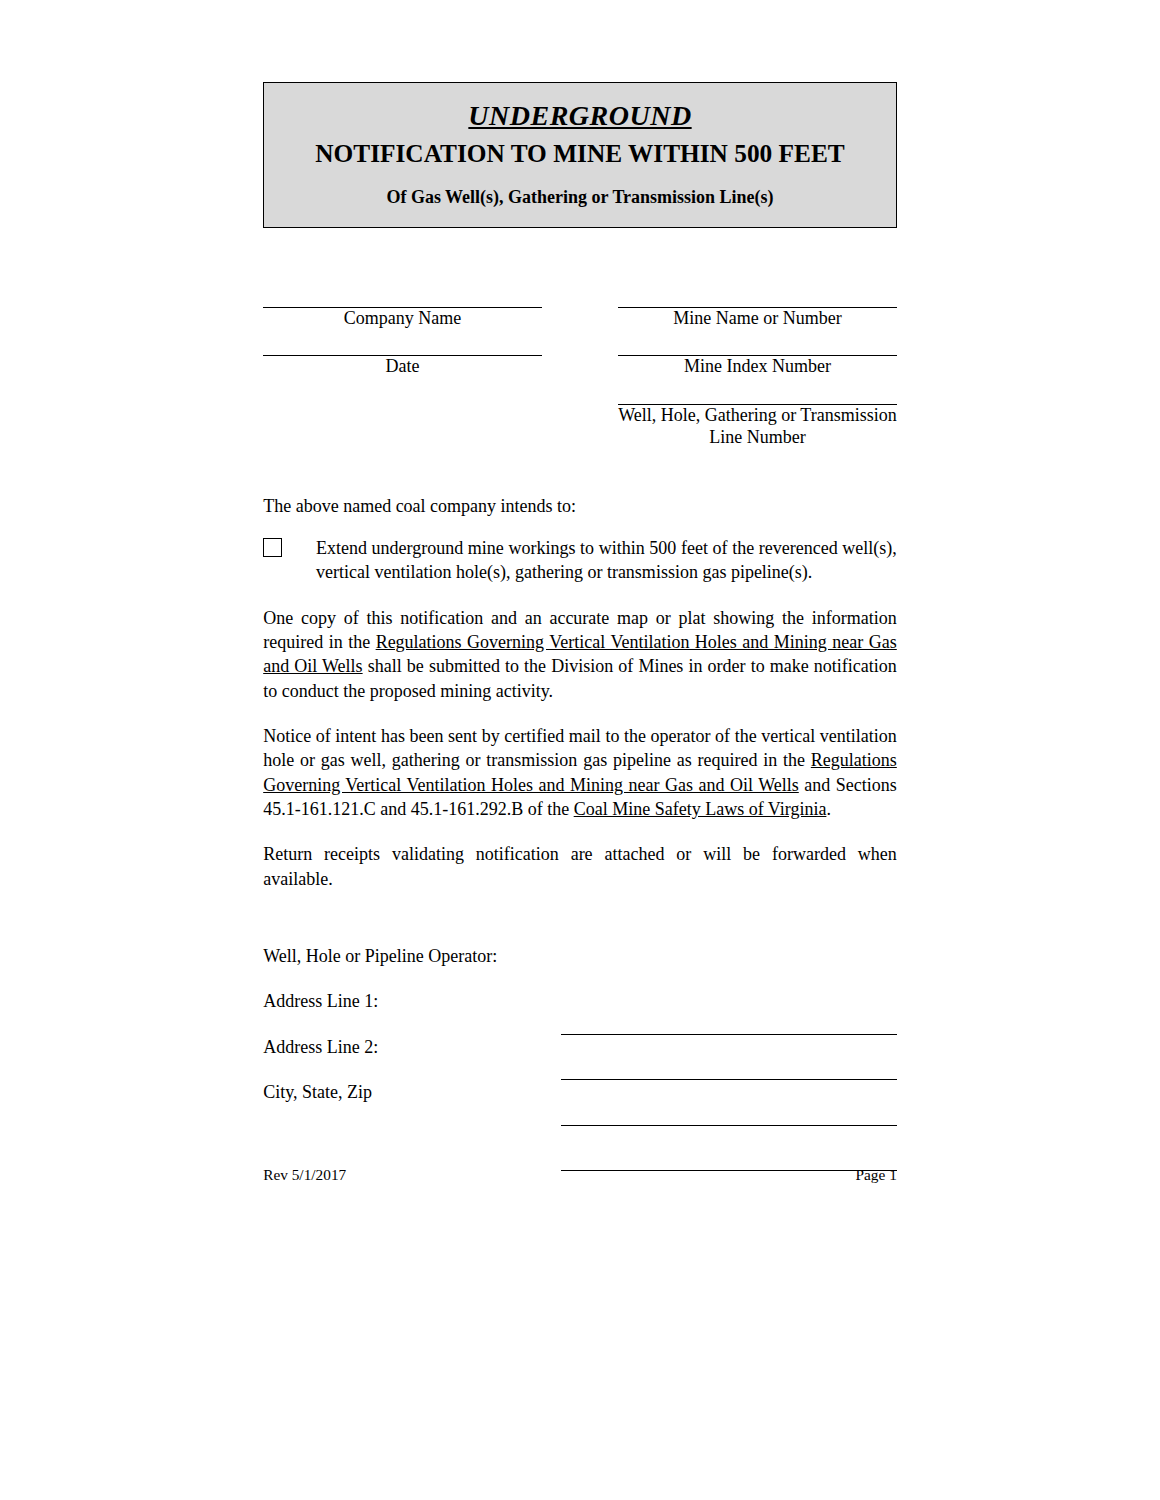UNDERGROUND
NOTIFICATION TO MINE WITHIN 500 FEET
Of Gas Well(s), Gathering or Transmission Line(s)
| Company Name | | Mine Name or Number |
| Date | | Mine Index Number |
| | | Well, Hole, Gathering or Transmission Line Number |
The above named coal company intends to:
Extend underground mine workings to within 500 feet of the reverenced well(s), vertical ventilation hole(s), gathering or transmission gas pipeline(s).
One copy of this notification and an accurate map or plat showing the information required in the Regulations Governing Vertical Ventilation Holes and Mining near Gas and Oil Wells shall be submitted to the Division of Mines in order to make notification to conduct the proposed mining activity.
Notice of intent has been sent by certified mail to the operator of the vertical ventilation hole or gas well, gathering or transmission gas pipeline as required in the Regulations Governing Vertical Ventilation Holes and Mining near Gas and Oil Wells and Sections 45.1-161.121.C and 45.1-161.292.B of the Coal Mine Safety Laws of Virginia.
Return receipts validating notification are attached or will be forwarded when available.
| Well, Hole or Pipeline Operator: | |
| Address Line 1: | |
| Address Line 2: | |
| City, State, Zip | |
Rev 5/1/2017 Page 1